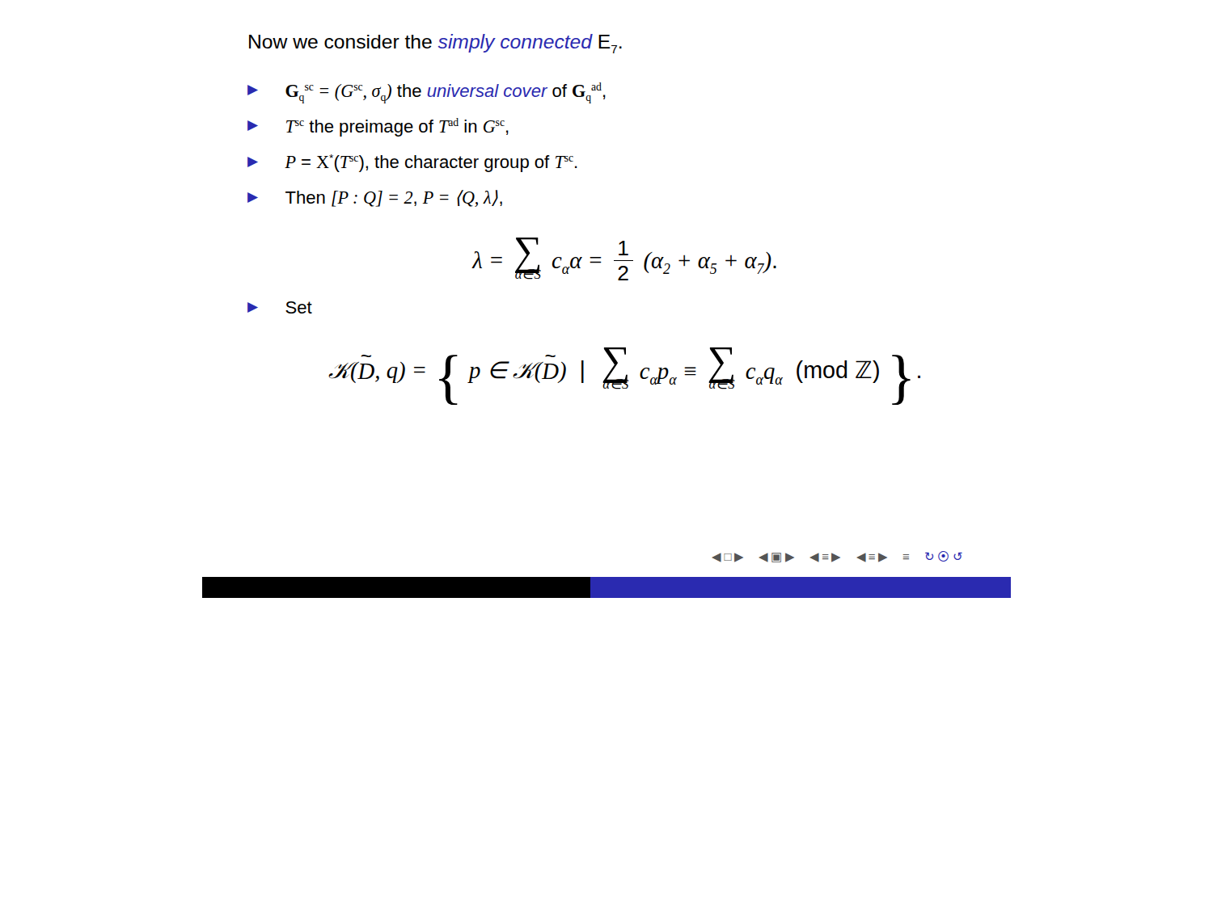Now we consider the simply connected E7.
Gqsc = (Gsc, σq) the universal cover of Gqad,
Tsc the preimage of Tad in Gsc,
P = X*(Tsc), the character group of Tsc.
Then [P : Q] = 2, P = ⟨Q, λ⟩,
λ = ∑ α∈S cαα = 12 (α2 + α5 + α7).
Set
𝒦(~D, q) = { p ∈ 𝒦(~D) | ∑ α∈S cαpα ≡ ∑ α∈S cαqα (mod ℤ) }.
◀□▶ ◀▣▶ ◀≡▶ ◀≡▶ ≡ ↻⦿↺